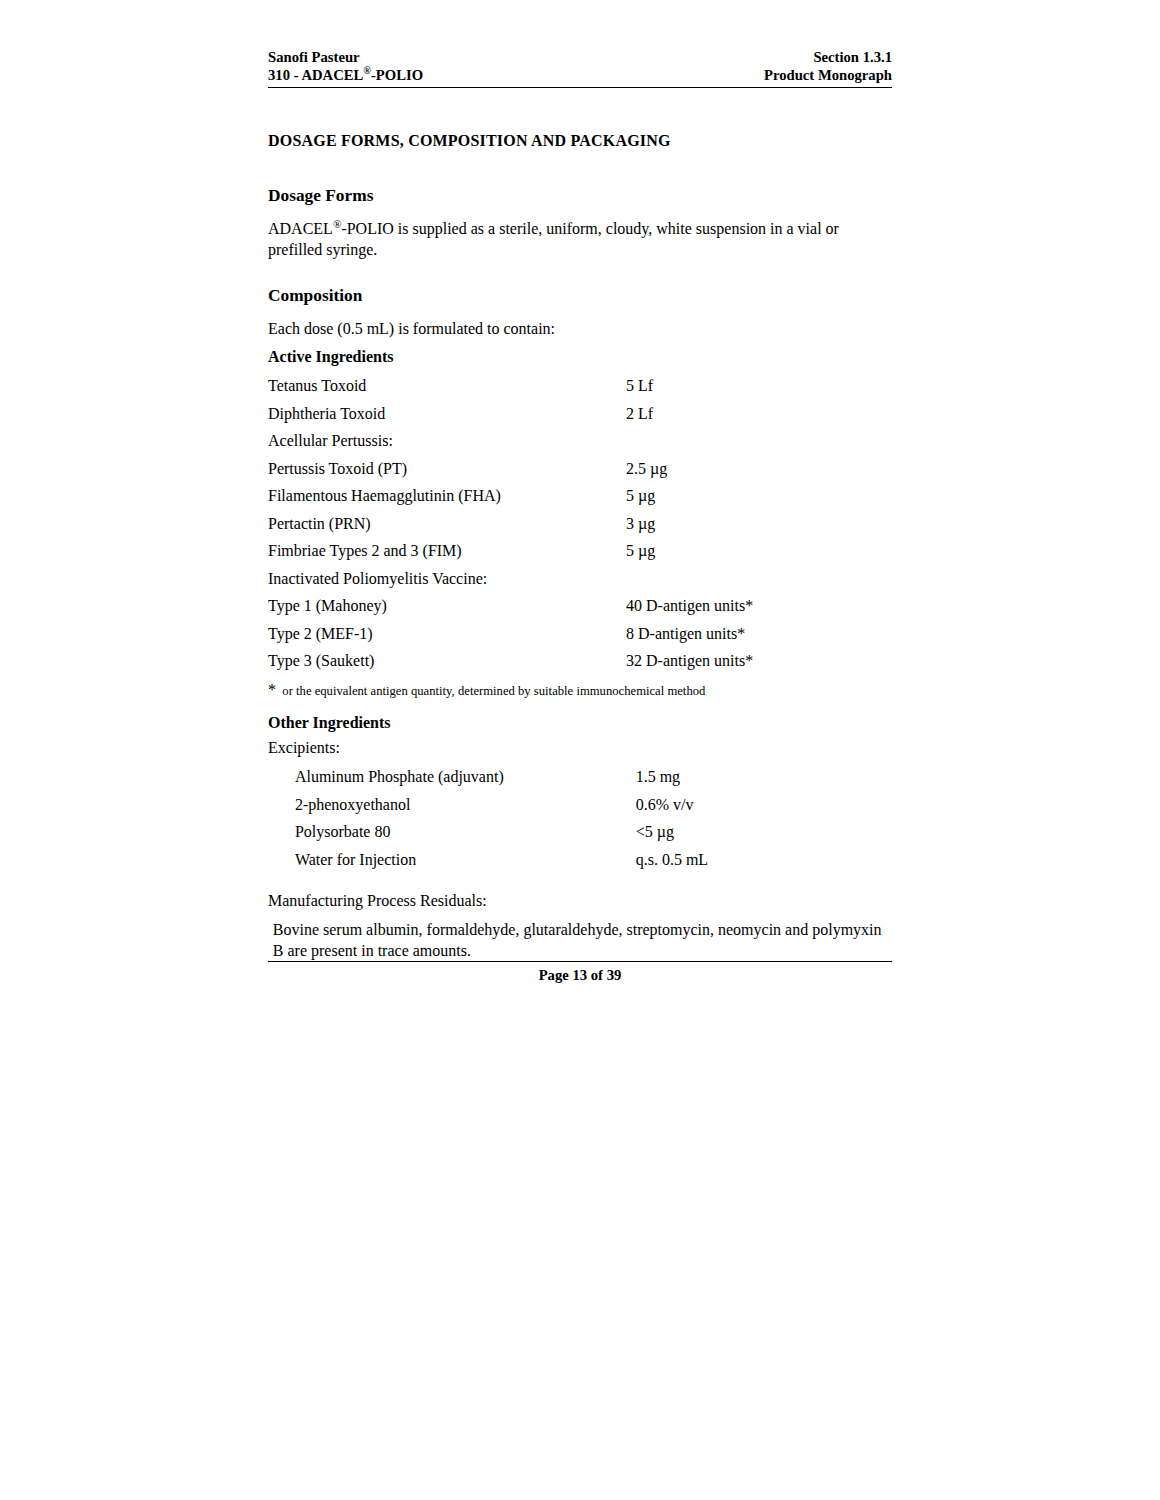Sanofi Pasteur
310 - ADACEL®-POLIO
Section 1.3.1
Product Monograph
DOSAGE FORMS, COMPOSITION AND PACKAGING
Dosage Forms
ADACEL®-POLIO is supplied as a sterile, uniform, cloudy, white suspension in a vial or prefilled syringe.
Composition
Each dose (0.5 mL) is formulated to contain:
Active Ingredients
| Tetanus Toxoid | 5 Lf |
| Diphtheria Toxoid | 2 Lf |
| Acellular Pertussis: | |
| Pertussis Toxoid (PT) | 2.5 µg |
| Filamentous Haemagglutinin (FHA) | 5 µg |
| Pertactin (PRN) | 3 µg |
| Fimbriae Types 2 and 3 (FIM) | 5 µg |
| Inactivated Poliomyelitis Vaccine: | |
| Type 1 (Mahoney) | 40 D-antigen units* |
| Type 2 (MEF-1) | 8 D-antigen units* |
| Type 3 (Saukett) | 32 D-antigen units* |
* or the equivalent antigen quantity, determined by suitable immunochemical method
Other Ingredients
Excipients:
| Aluminum Phosphate (adjuvant) | 1.5 mg |
| 2-phenoxyethanol | 0.6% v/v |
| Polysorbate 80 | <5 µg |
| Water for Injection | q.s. 0.5 mL |
Manufacturing Process Residuals:
Bovine serum albumin, formaldehyde, glutaraldehyde, streptomycin, neomycin and polymyxin B are present in trace amounts.
Page 13 of 39